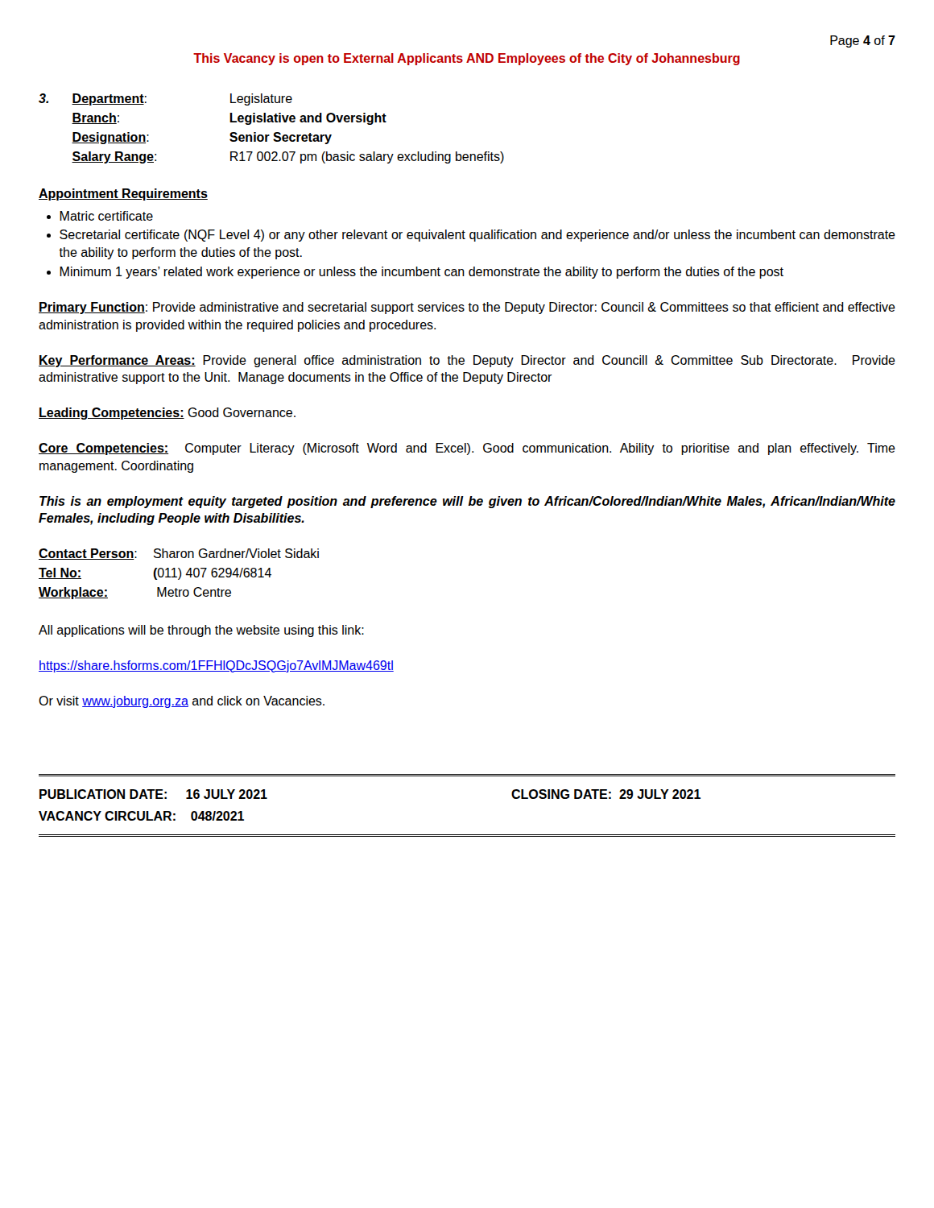Page 4 of 7
This Vacancy is open to External Applicants AND Employees of the City of Johannesburg
3.
| Department : | Legislature |
| Branch : | Legislative and Oversight |
| Designation : | Senior Secretary |
| Salary Range : | R17 002.07 pm (basic salary excluding benefits) |
Appointment Requirements
Matric certificate
Secretarial certificate (NQF Level 4) or any other relevant or equivalent qualification and experience and/or unless the incumbent can demonstrate the ability to perform the duties of the post.
Minimum 1 years’ related work experience or unless the incumbent can demonstrate the ability to perform the duties of the post
Primary Function: Provide administrative and secretarial support services to the Deputy Director: Council & Committees so that efficient and effective administration is provided within the required policies and procedures.
Key Performance Areas: Provide general office administration to the Deputy Director and Councill & Committee Sub Directorate. Provide administrative support to the Unit. Manage documents in the Office of the Deputy Director
Leading Competencies: Good Governance.
Core Competencies: Computer Literacy (Microsoft Word and Excel). Good communication. Ability to prioritise and plan effectively. Time management. Coordinating
This is an employment equity targeted position and preference will be given to African/Colored/Indian/White Males, African/Indian/White Females, including People with Disabilities.
| Contact Person : | Sharon Gardner/Violet Sidaki |
| Tel No: | ( 011) 407 6294/6814 |
| Workplace: | Metro Centre |
All applications will be through the website using this link:
https://share.hsforms.com/1FFHlQDcJSQGjo7AvlMJMaw469tl
Or visit www.joburg.org.za and click on Vacancies.
| PUBLICATION DATE: 16 JULY 2021 | CLOSING DATE: 29 JULY 2021 |
| VACANCY CIRCULAR: 048/2021 | |